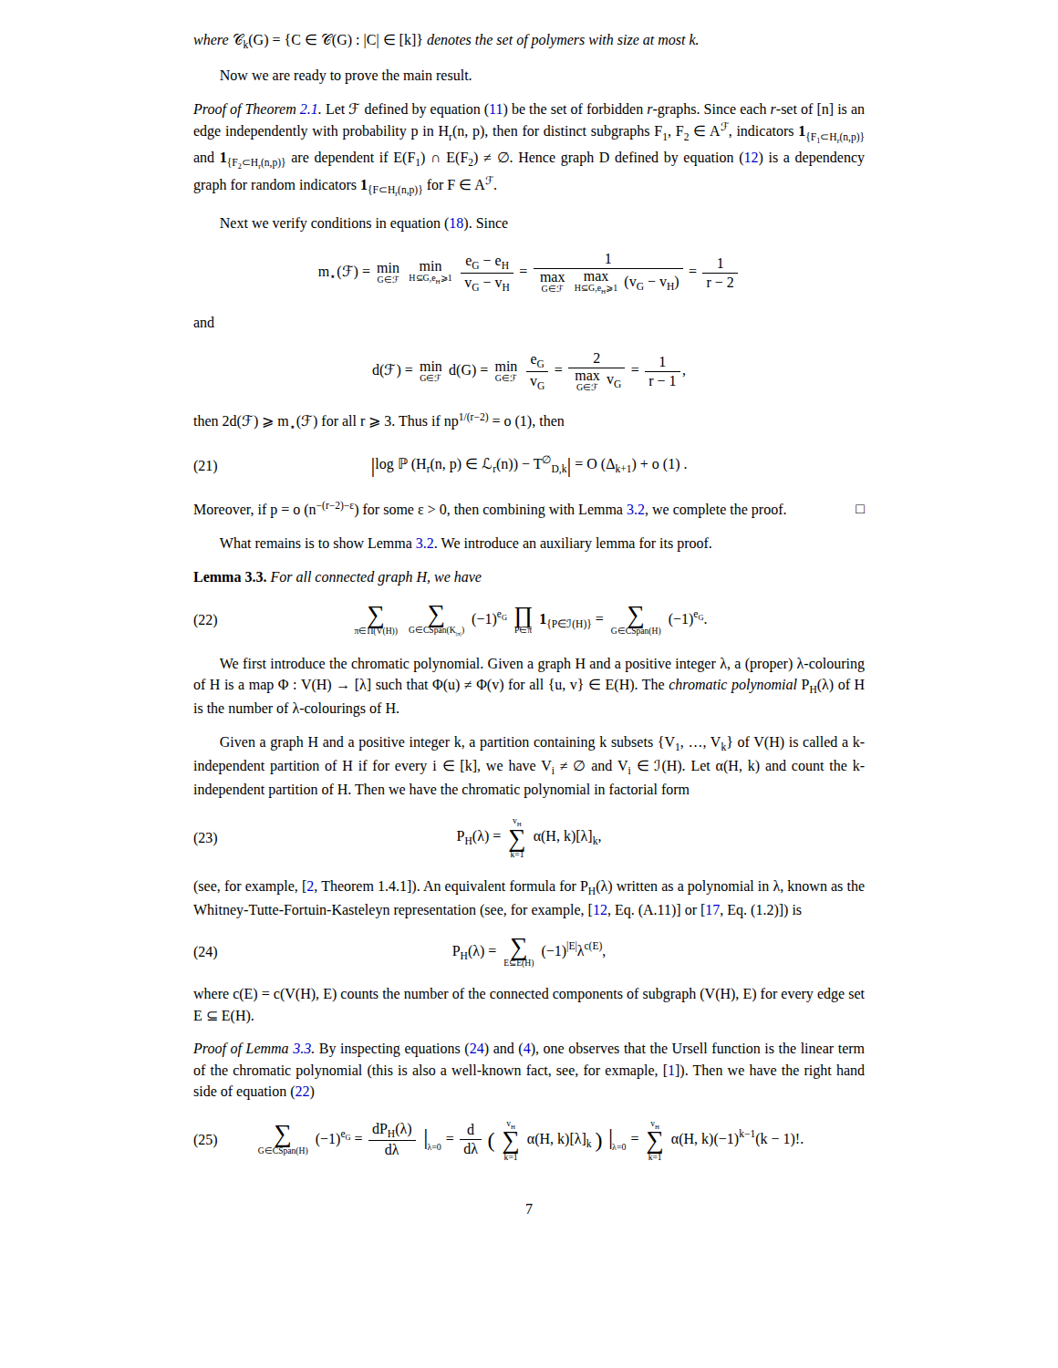where 𝒞k(G) = {C ∈ 𝒞(G) : |C| ∈ [k]} denotes the set of polymers with size at most k.
Now we are ready to prove the main result.
Proof of Theorem 2.1. Let ℱ defined by equation (11) be the set of forbidden r-graphs. Since each r-set of [n] is an edge independently with probability p in Hr(n, p), then for distinct subgraphs F1, F2 ∈ Aℱ, indicators 1{F1⊂Hr(n,p)} and 1{F2⊂Hr(n,p)} are dependent if E(F1) ∩ E(F2) ≠ ∅. Hence graph D defined by equation (12) is a dependency graph for random indicators 1{F⊂Hr(n,p)} for F ∈ Aℱ.
Next we verify conditions in equation (18). Since
m⋆(ℱ) = min G∈ℱ min H⊆G,eH⩾1 eG − eH vG − vH = 1 max G∈ℱ max H⊆G,eH⩾1 (vG − vH) = 1 r − 2
and
d(ℱ) = min G∈ℱ d(G) = min G∈ℱ eG vG = 2 max G∈ℱ vG = 1 r − 1,
then 2d(ℱ) ⩾ m⋆(ℱ) for all r ⩾ 3. Thus if np1/(r−2) = o (1), then
(21) |log ℙ (Hr(n, p) ∈ ℒr(n)) − T∅D,k| = O (Δk+1) + o (1) .
Moreover, if p = o (n−(r−2)−ε) for some ε > 0, then combining with Lemma 3.2, we complete the proof. □
What remains is to show Lemma 3.2. We introduce an auxiliary lemma for its proof.
Lemma 3.3. For all connected graph H, we have
(22) ∑π∈Π(V(H)) ∑G∈CSpan(K|π|) (−1)eG ∏P∈π 1{P∈ℐ(H)} = ∑G∈CSpan(H) (−1)eG.
We first introduce the chromatic polynomial. Given a graph H and a positive integer λ, a (proper) λ-colouring of H is a map Φ : V(H) → [λ] such that Φ(u) ≠ Φ(v) for all {u, v} ∈ E(H). The chromatic polynomial PH(λ) of H is the number of λ-colourings of H.
Given a graph H and a positive integer k, a partition containing k subsets {V1, …, Vk} of V(H) is called a k-independent partition of H if for every i ∈ [k], we have Vi ≠ ∅ and Vi ∈ ℐ(H). Let α(H, k) and count the k-independent partition of H. Then we have the chromatic polynomial in factorial form
(23) PH(λ) = vH∑k=1 α(H, k)[λ]k,
(see, for example, [2, Theorem 1.4.1]). An equivalent formula for PH(λ) written as a polynomial in λ, known as the Whitney-Tutte-Fortuin-Kasteleyn representation (see, for example, [12, Eq. (A.11)] or [17, Eq. (1.2)]) is
(24) PH(λ) = ∑E⊆E(H) (−1)|E|λc(E),
where c(E) = c(V(H), E) counts the number of the connected components of subgraph (V(H), E) for every edge set E ⊆ E(H).
Proof of Lemma 3.3. By inspecting equations (24) and (4), one observes that the Ursell function is the linear term of the chromatic polynomial (this is also a well-known fact, see, for exmaple, [1]). Then we have the right hand side of equation (22)
(25) ∑G∈CSpan(H) (−1)eG = dPH(λ) dλ |λ=0 = ddλ ( vH∑k=1 α(H, k)[λ]k ) |λ=0 = vH∑k=1 α(H, k)(−1)k−1(k − 1)!.
7